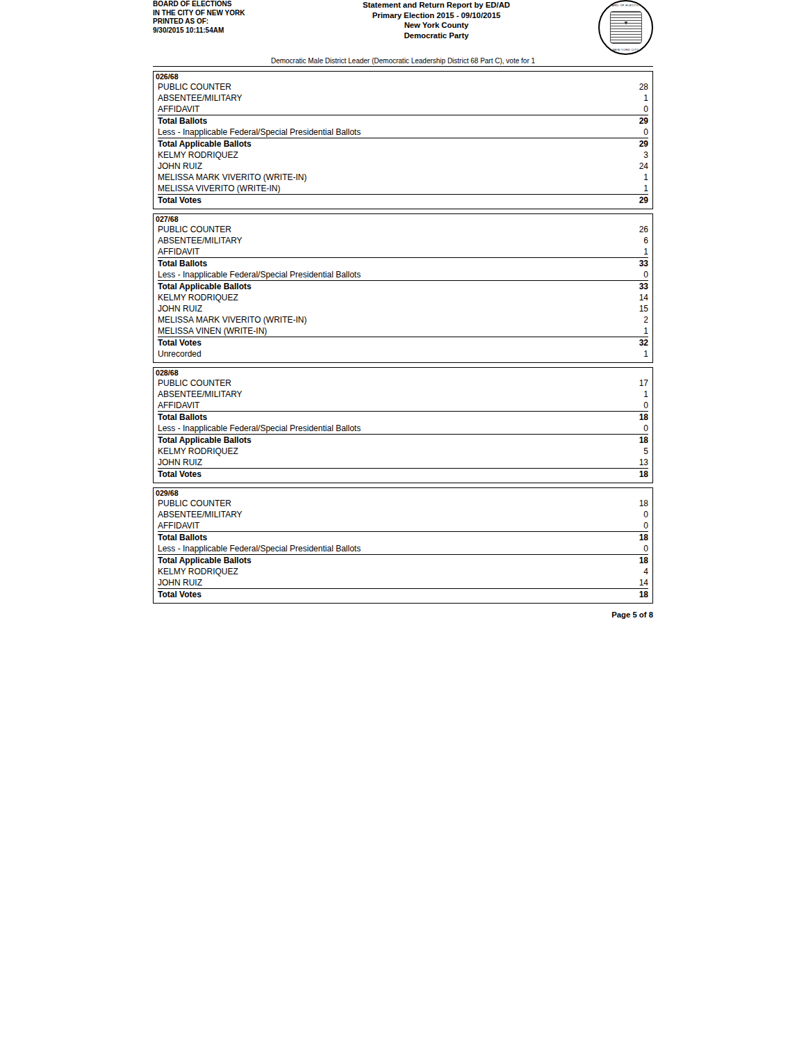BOARD OF ELECTIONS
IN THE CITY OF NEW YORK
PRINTED AS OF:
9/30/2015 10:11:54AM
Statement and Return Report by ED/AD
Primary Election 2015 - 09/10/2015
New York County
Democratic Party
Democratic Male District Leader (Democratic Leadership District 68 Part C), vote for 1
026/68
| PUBLIC COUNTER | 28 |
| ABSENTEE/MILITARY | 1 |
| AFFIDAVIT | 0 |
| Total Ballots | 29 |
| Less - Inapplicable Federal/Special Presidential Ballots | 0 |
| Total Applicable Ballots | 29 |
| KELMY RODRIQUEZ | 3 |
| JOHN RUIZ | 24 |
| MELISSA MARK VIVERITO (WRITE-IN) | 1 |
| MELISSA VIVERITO (WRITE-IN) | 1 |
| Total Votes | 29 |
027/68
| PUBLIC COUNTER | 26 |
| ABSENTEE/MILITARY | 6 |
| AFFIDAVIT | 1 |
| Total Ballots | 33 |
| Less - Inapplicable Federal/Special Presidential Ballots | 0 |
| Total Applicable Ballots | 33 |
| KELMY RODRIQUEZ | 14 |
| JOHN RUIZ | 15 |
| MELISSA MARK VIVERITO (WRITE-IN) | 2 |
| MELISSA VINEN (WRITE-IN) | 1 |
| Total Votes | 32 |
| Unrecorded | 1 |
028/68
| PUBLIC COUNTER | 17 |
| ABSENTEE/MILITARY | 1 |
| AFFIDAVIT | 0 |
| Total Ballots | 18 |
| Less - Inapplicable Federal/Special Presidential Ballots | 0 |
| Total Applicable Ballots | 18 |
| KELMY RODRIQUEZ | 5 |
| JOHN RUIZ | 13 |
| Total Votes | 18 |
029/68
| PUBLIC COUNTER | 18 |
| ABSENTEE/MILITARY | 0 |
| AFFIDAVIT | 0 |
| Total Ballots | 18 |
| Less - Inapplicable Federal/Special Presidential Ballots | 0 |
| Total Applicable Ballots | 18 |
| KELMY RODRIQUEZ | 4 |
| JOHN RUIZ | 14 |
| Total Votes | 18 |
Page 5 of 8